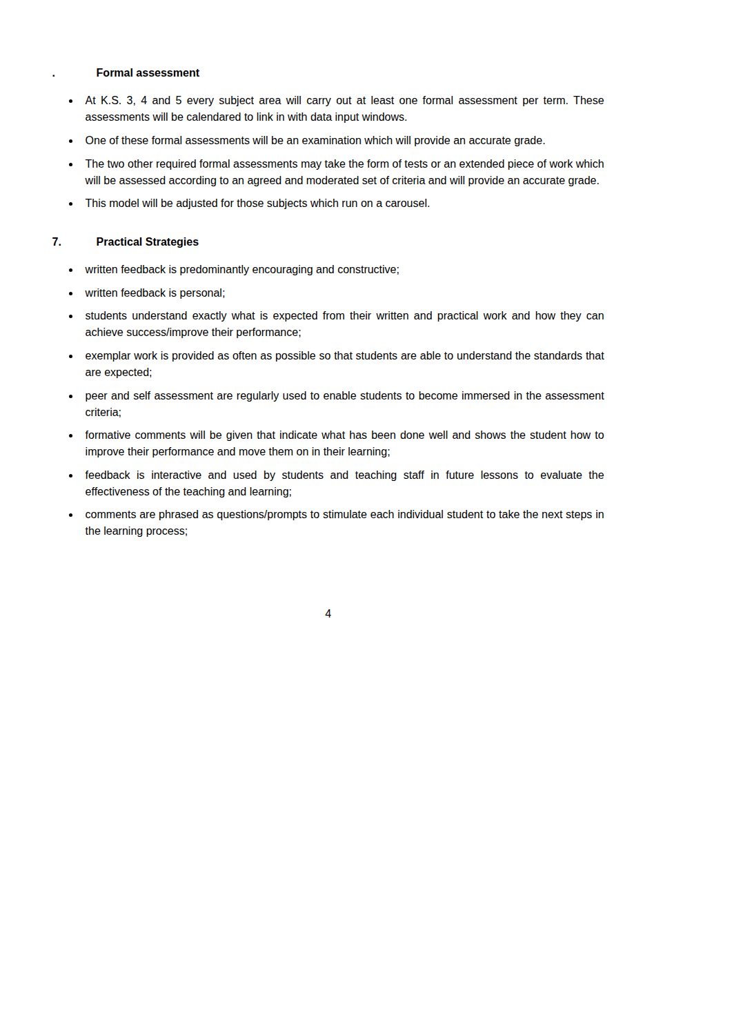. Formal assessment
At K.S. 3, 4 and 5 every subject area will carry out at least one formal assessment per term. These assessments will be calendared to link in with data input windows.
One of these formal assessments will be an examination which will provide an accurate grade.
The two other required formal assessments may take the form of tests or an extended piece of work which will be assessed according to an agreed and moderated set of criteria and will provide an accurate grade.
This model will be adjusted for those subjects which run on a carousel.
7. Practical Strategies
written feedback is predominantly encouraging and constructive;
written feedback is personal;
students understand exactly what is expected from their written and practical work and how they can achieve success/improve their performance;
exemplar work is provided as often as possible so that students are able to understand the standards that are expected;
peer and self assessment are regularly used to enable students to become immersed in the assessment criteria;
formative comments will be given that indicate what has been done well and shows the student how to improve their performance and move them on in their learning;
feedback is interactive and used by students and teaching staff in future lessons to evaluate the effectiveness of the teaching and learning;
comments are phrased as questions/prompts to stimulate each individual student to take the next steps in the learning process;
4